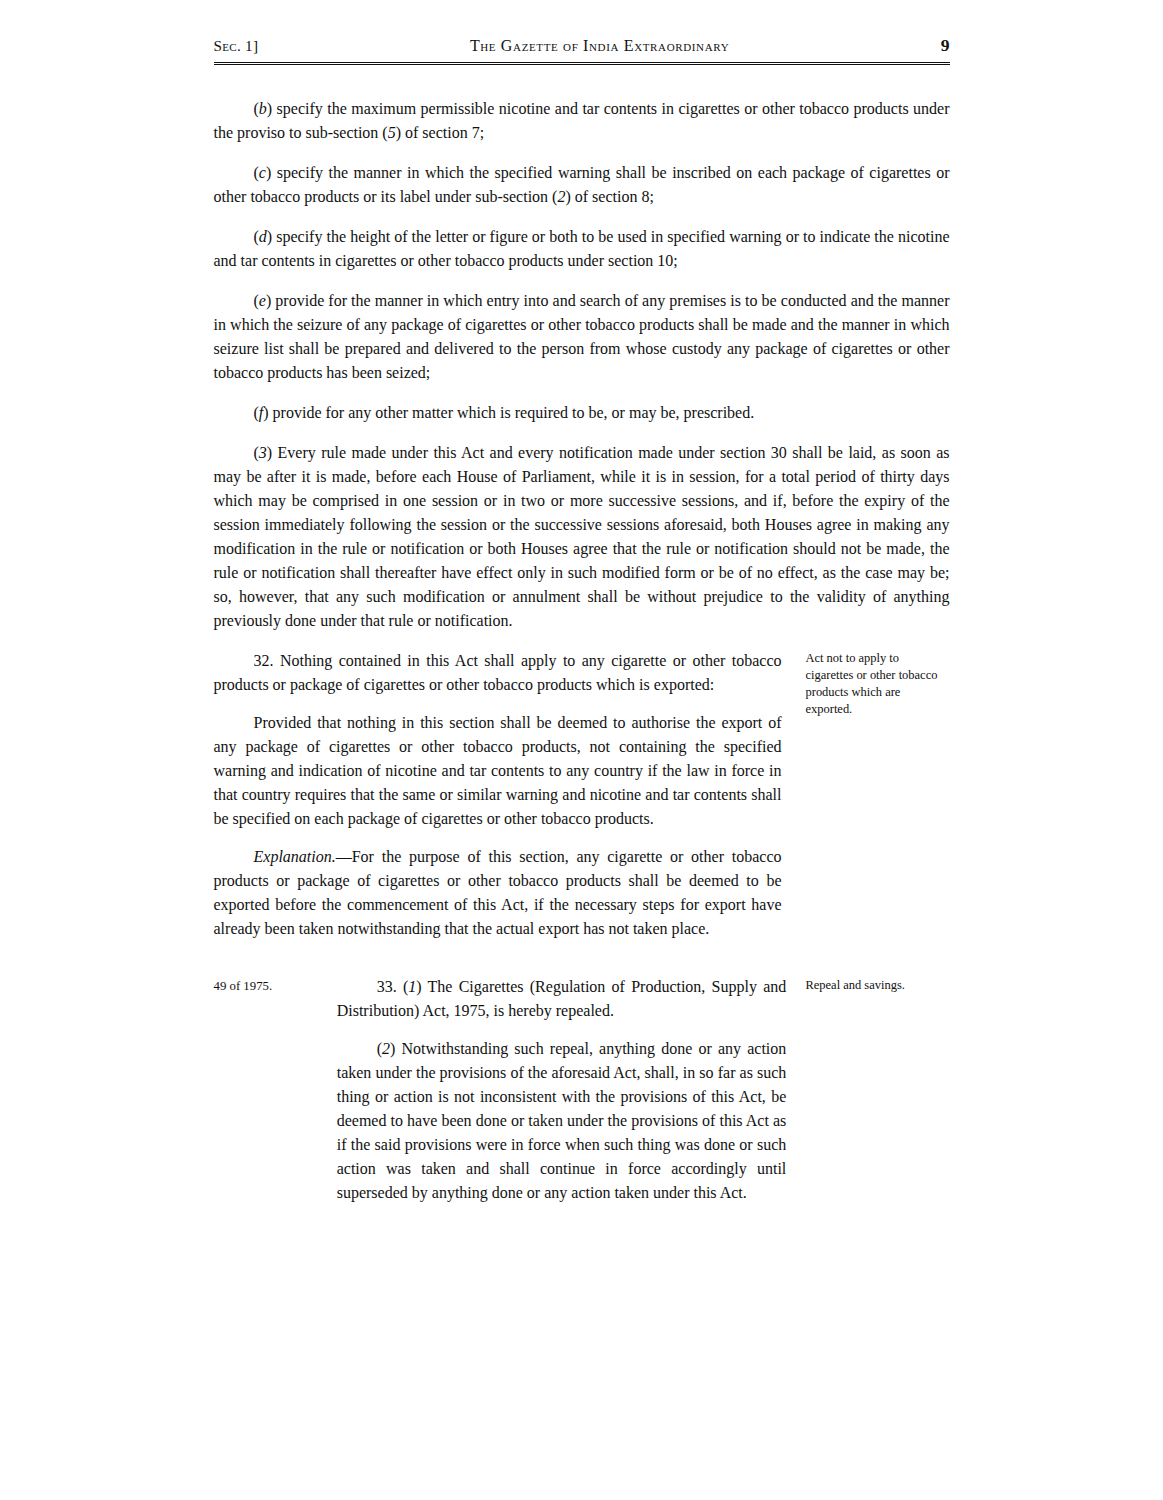Sec. 1]
The Gazette of India Extraordinary
9
(b) specify the maximum permissible nicotine and tar contents in cigarettes or other tobacco products under the proviso to sub-section (5) of section 7;
(c) specify the manner in which the specified warning shall be inscribed on each package of cigarettes or other tobacco products or its label under sub-section (2) of section 8;
(d) specify the height of the letter or figure or both to be used in specified warning or to indicate the nicotine and tar contents in cigarettes or other tobacco products under section 10;
(e) provide for the manner in which entry into and search of any premises is to be conducted and the manner in which the seizure of any package of cigarettes or other tobacco products shall be made and the manner in which seizure list shall be prepared and delivered to the person from whose custody any package of cigarettes or other tobacco products has been seized;
(f) provide for any other matter which is required to be, or may be, prescribed.
(3) Every rule made under this Act and every notification made under section 30 shall be laid, as soon as may be after it is made, before each House of Parliament, while it is in session, for a total period of thirty days which may be comprised in one session or in two or more successive sessions, and if, before the expiry of the session immediately following the session or the successive sessions aforesaid, both Houses agree in making any modification in the rule or notification or both Houses agree that the rule or notification should not be made, the rule or notification shall thereafter have effect only in such modified form or be of no effect, as the case may be; so, however, that any such modification or annulment shall be without prejudice to the validity of anything previously done under that rule or notification.
32. Nothing contained in this Act shall apply to any cigarette or other tobacco products or package of cigarettes or other tobacco products which is exported:
Provided that nothing in this section shall be deemed to authorise the export of any package of cigarettes or other tobacco products, not containing the specified warning and indication of nicotine and tar contents to any country if the law in force in that country requires that the same or similar warning and nicotine and tar contents shall be specified on each package of cigarettes or other tobacco products.
Explanation.—For the purpose of this section, any cigarette or other tobacco products or package of cigarettes or other tobacco products shall be deemed to be exported before the commencement of this Act, if the necessary steps for export have already been taken notwithstanding that the actual export has not taken place.
Act not to apply to cigarettes or other tobacco products which are exported.
49 of 1975.
33. (1) The Cigarettes (Regulation of Production, Supply and Distribution) Act, 1975, is hereby repealed.
(2) Notwithstanding such repeal, anything done or any action taken under the provisions of the aforesaid Act, shall, in so far as such thing or action is not inconsistent with the provisions of this Act, be deemed to have been done or taken under the provisions of this Act as if the said provisions were in force when such thing was done or such action was taken and shall continue in force accordingly until superseded by anything done or any action taken under this Act.
Repeal and savings.